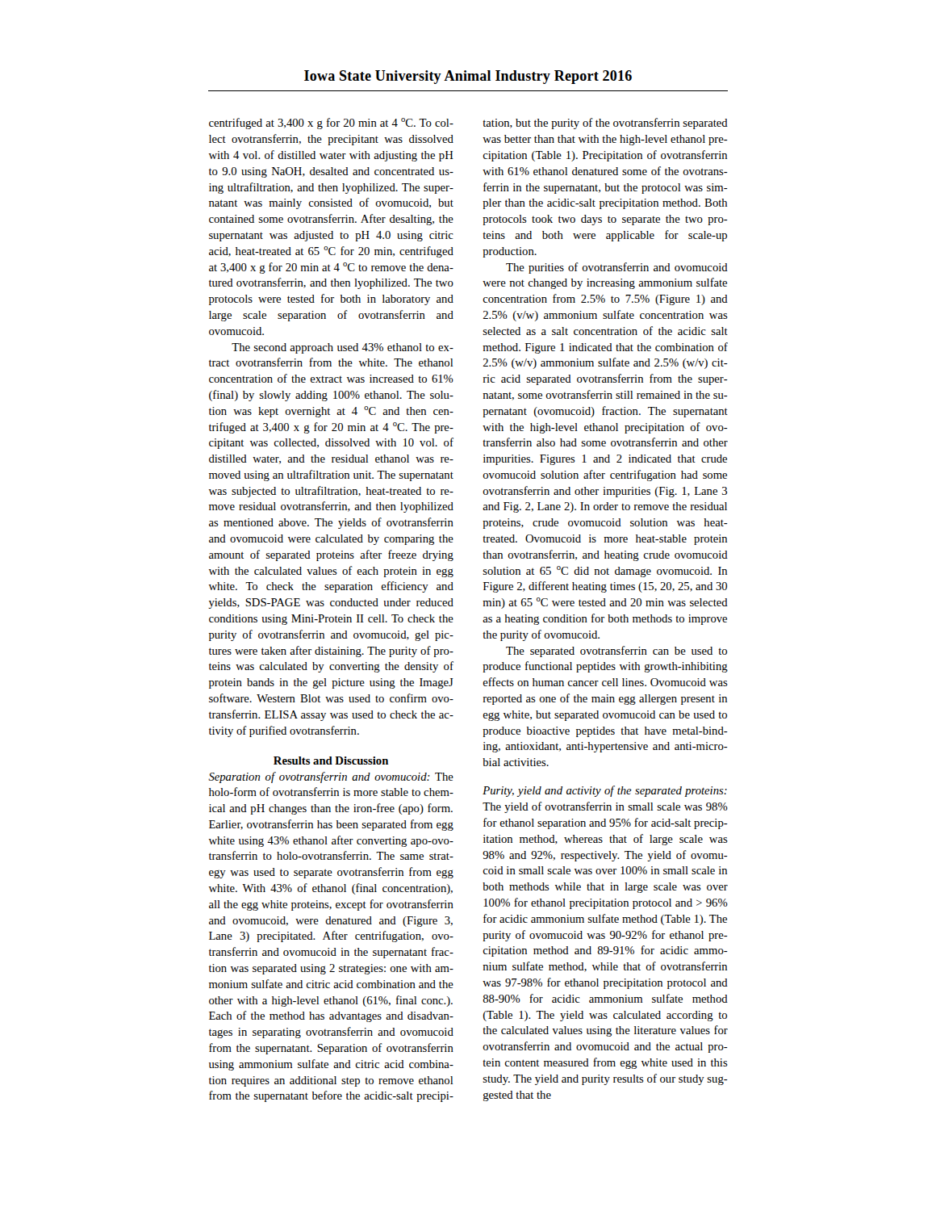Iowa State University Animal Industry Report 2016
centrifuged at 3,400 x g for 20 min at 4 oC. To collect ovotransferrin, the precipitant was dissolved with 4 vol. of distilled water with adjusting the pH to 9.0 using NaOH, desalted and concentrated using ultrafiltration, and then lyophilized. The supernatant was mainly consisted of ovomucoid, but contained some ovotransferrin. After desalting, the supernatant was adjusted to pH 4.0 using citric acid, heat-treated at 65 oC for 20 min, centrifuged at 3,400 x g for 20 min at 4 oC to remove the denatured ovotransferrin, and then lyophilized. The two protocols were tested for both in laboratory and large scale separation of ovotransferrin and ovomucoid.
The second approach used 43% ethanol to extract ovotransferrin from the white. The ethanol concentration of the extract was increased to 61% (final) by slowly adding 100% ethanol. The solution was kept overnight at 4 oC and then centrifuged at 3,400 x g for 20 min at 4 oC. The precipitant was collected, dissolved with 10 vol. of distilled water, and the residual ethanol was removed using an ultrafiltration unit. The supernatant was subjected to ultrafiltration, heat-treated to remove residual ovotransferrin, and then lyophilized as mentioned above. The yields of ovotransferrin and ovomucoid were calculated by comparing the amount of separated proteins after freeze drying with the calculated values of each protein in egg white. To check the separation efficiency and yields, SDS-PAGE was conducted under reduced conditions using Mini-Protein II cell. To check the purity of ovotransferrin and ovomucoid, gel pictures were taken after distaining. The purity of proteins was calculated by converting the density of protein bands in the gel picture using the ImageJ software. Western Blot was used to confirm ovotransferrin. ELISA assay was used to check the activity of purified ovotransferrin.
Results and Discussion
Separation of ovotransferrin and ovomucoid: The holo-form of ovotransferrin is more stable to chemical and pH changes than the iron-free (apo) form. Earlier, ovotransferrin has been separated from egg white using 43% ethanol after converting apo-ovotransferrin to holo-ovotransferrin. The same strategy was used to separate ovotransferrin from egg white. With 43% of ethanol (final concentration), all the egg white proteins, except for ovotransferrin and ovomucoid, were denatured and (Figure 3, Lane 3) precipitated. After centrifugation, ovotransferrin and ovomucoid in the supernatant fraction was separated using 2 strategies: one with ammonium sulfate and citric acid combination and the other with a high-level ethanol (61%, final conc.). Each of the method has advantages and disadvantages in separating ovotransferrin and ovomucoid from the supernatant. Separation of ovotransferrin using ammonium sulfate and citric acid combination requires an additional step to remove ethanol from the supernatant before the acidic-salt precipitation, but the purity of the ovotransferrin separated was better than that with the high-level ethanol precipitation (Table 1). Precipitation of ovotransferrin with 61% ethanol denatured some of the ovotransferrin in the supernatant, but the protocol was simpler than the acidic-salt precipitation method. Both protocols took two days to separate the two proteins and both were applicable for scale-up production.
The purities of ovotransferrin and ovomucoid were not changed by increasing ammonium sulfate concentration from 2.5% to 7.5% (Figure 1) and 2.5% (v/w) ammonium sulfate concentration was selected as a salt concentration of the acidic salt method. Figure 1 indicated that the combination of 2.5% (w/v) ammonium sulfate and 2.5% (w/v) citric acid separated ovotransferrin from the supernatant, some ovotransferrin still remained in the supernatant (ovomucoid) fraction. The supernatant with the high-level ethanol precipitation of ovotransferrin also had some ovotransferrin and other impurities. Figures 1 and 2 indicated that crude ovomucoid solution after centrifugation had some ovotransferrin and other impurities (Fig. 1, Lane 3 and Fig. 2, Lane 2). In order to remove the residual proteins, crude ovomucoid solution was heat-treated. Ovomucoid is more heat-stable protein than ovotransferrin, and heating crude ovomucoid solution at 65 oC did not damage ovomucoid. In Figure 2, different heating times (15, 20, 25, and 30 min) at 65 oC were tested and 20 min was selected as a heating condition for both methods to improve the purity of ovomucoid.
The separated ovotransferrin can be used to produce functional peptides with growth-inhibiting effects on human cancer cell lines. Ovomucoid was reported as one of the main egg allergen present in egg white, but separated ovomucoid can be used to produce bioactive peptides that have metal-binding, antioxidant, anti-hypertensive and anti-microbial activities.
Purity, yield and activity of the separated proteins: The yield of ovotransferrin in small scale was 98% for ethanol separation and 95% for acid-salt precipitation method, whereas that of large scale was 98% and 92%, respectively. The yield of ovomucoid in small scale was over 100% in small scale in both methods while that in large scale was over 100% for ethanol precipitation protocol and > 96% for acidic ammonium sulfate method (Table 1). The purity of ovomucoid was 90-92% for ethanol precipitation method and 89-91% for acidic ammonium sulfate method, while that of ovotransferrin was 97-98% for ethanol precipitation protocol and 88-90% for acidic ammonium sulfate method (Table 1). The yield was calculated according to the calculated values using the literature values for ovotransferrin and ovomucoid and the actual protein content measured from egg white used in this study. The yield and purity results of our study suggested that the